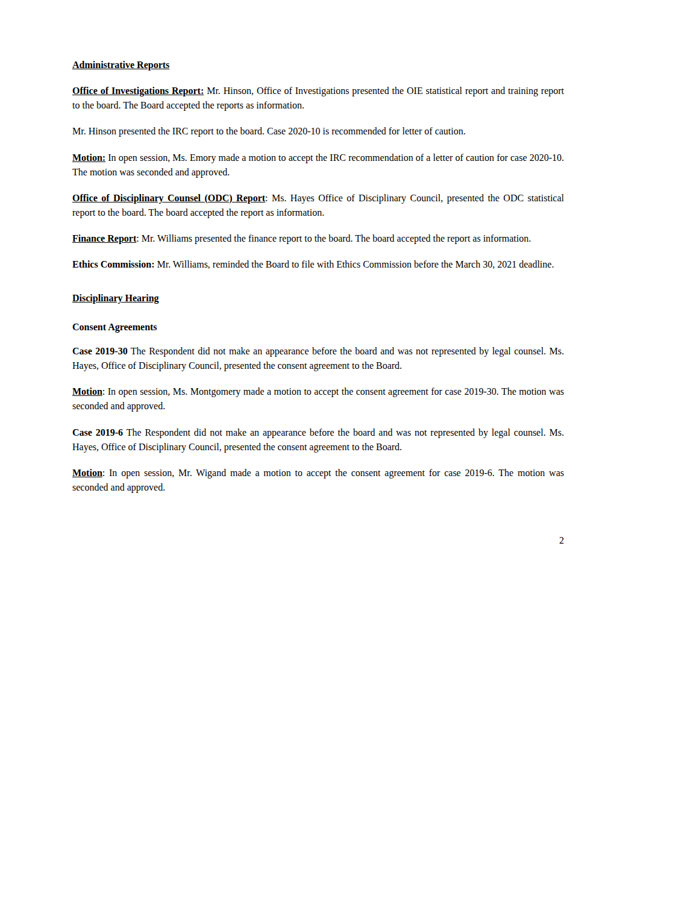Administrative Reports
Office of Investigations Report: Mr. Hinson, Office of Investigations presented the OIE statistical report and training report to the board. The Board accepted the reports as information.
Mr. Hinson presented the IRC report to the board. Case 2020-10 is recommended for letter of caution.
Motion: In open session, Ms. Emory made a motion to accept the IRC recommendation of a letter of caution for case 2020-10. The motion was seconded and approved.
Office of Disciplinary Counsel (ODC) Report: Ms. Hayes Office of Disciplinary Council, presented the ODC statistical report to the board. The board accepted the report as information.
Finance Report: Mr. Williams presented the finance report to the board. The board accepted the report as information.
Ethics Commission: Mr. Williams, reminded the Board to file with Ethics Commission before the March 30, 2021 deadline.
Disciplinary Hearing
Consent Agreements
Case 2019-30 The Respondent did not make an appearance before the board and was not represented by legal counsel. Ms. Hayes, Office of Disciplinary Council, presented the consent agreement to the Board.
Motion: In open session, Ms. Montgomery made a motion to accept the consent agreement for case 2019-30. The motion was seconded and approved.
Case 2019-6 The Respondent did not make an appearance before the board and was not represented by legal counsel. Ms. Hayes, Office of Disciplinary Council, presented the consent agreement to the Board.
Motion: In open session, Mr. Wigand made a motion to accept the consent agreement for case 2019-6. The motion was seconded and approved.
2